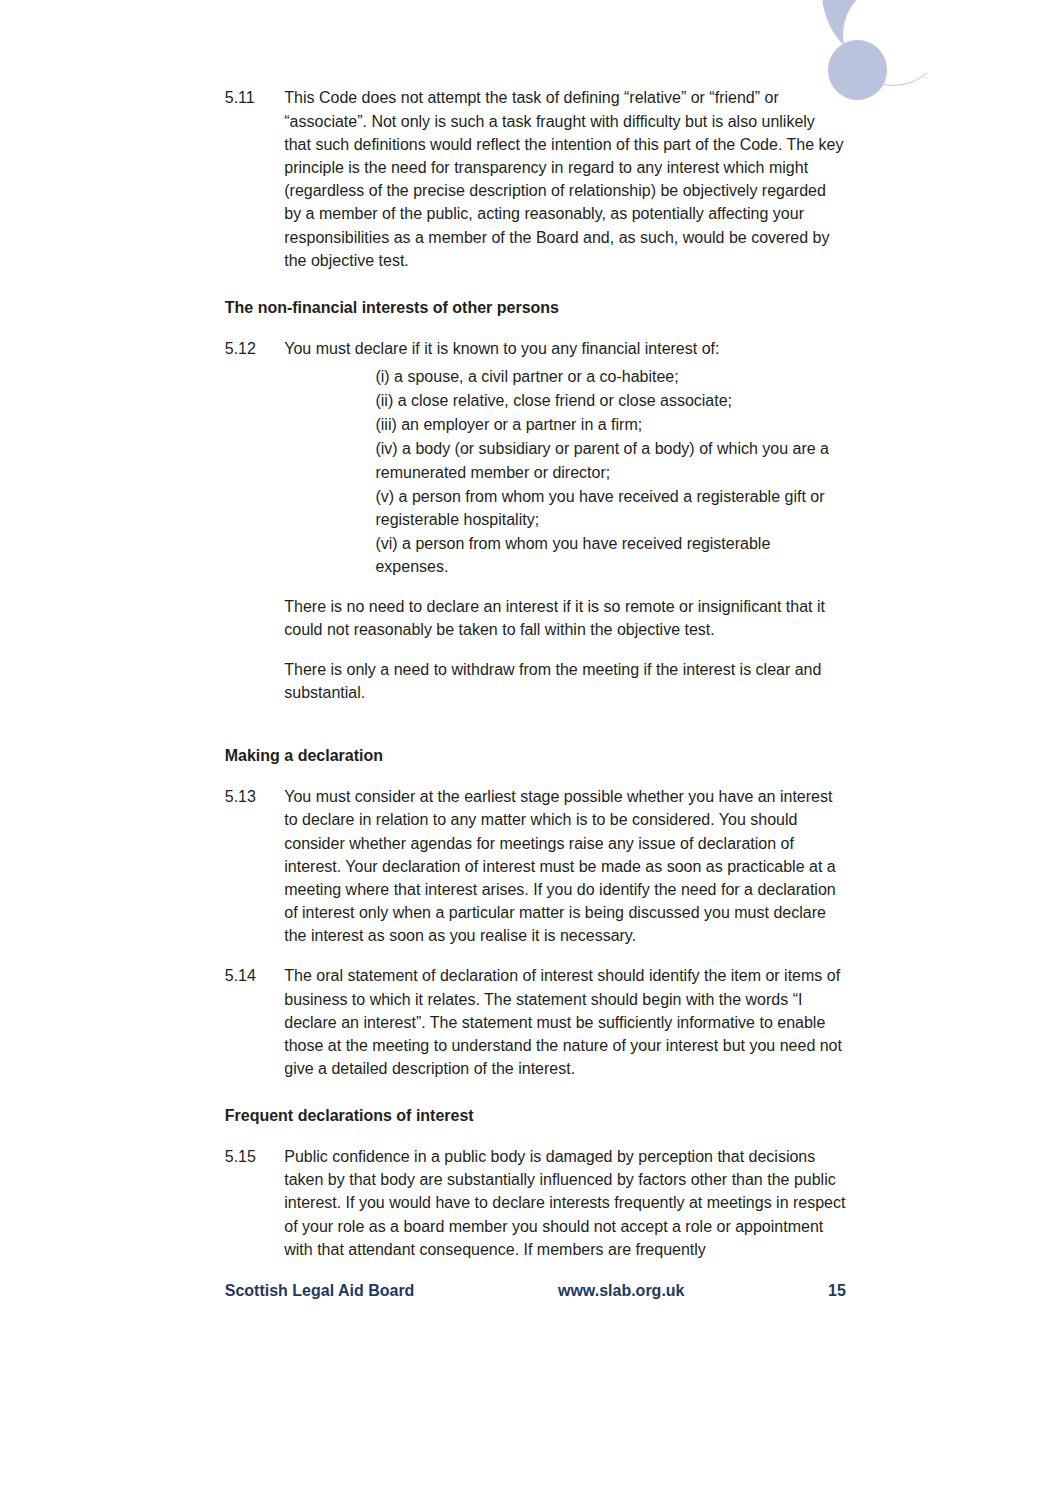5.11
This Code does not attempt the task of defining “relative” or “friend” or “associate”. Not only is such a task fraught with difficulty but is also unlikely that such definitions would reflect the intention of this part of the Code. The key principle is the need for transparency in regard to any interest which might (regardless of the precise description of relationship) be objectively regarded by a member of the public, acting reasonably, as potentially affecting your responsibilities as a member of the Board and, as such, would be covered by the objective test.
The non-financial interests of other persons
5.12
You must declare if it is known to you any financial interest of:
(i) a spouse, a civil partner or a co-habitee;
(ii) a close relative, close friend or close associate;
(iii) an employer or a partner in a firm;
(iv) a body (or subsidiary or parent of a body) of which you are a remunerated member or director;
(v) a person from whom you have received a registerable gift or registerable hospitality;
(vi) a person from whom you have received registerable expenses.
There is no need to declare an interest if it is so remote or insignificant that it could not reasonably be taken to fall within the objective test.
There is only a need to withdraw from the meeting if the interest is clear and substantial.
Making a declaration
5.13
You must consider at the earliest stage possible whether you have an interest to declare in relation to any matter which is to be considered. You should consider whether agendas for meetings raise any issue of declaration of interest. Your declaration of interest must be made as soon as practicable at a meeting where that interest arises. If you do identify the need for a declaration of interest only when a particular matter is being discussed you must declare the interest as soon as you realise it is necessary.
5.14
The oral statement of declaration of interest should identify the item or items of business to which it relates. The statement should begin with the words “I declare an interest”. The statement must be sufficiently informative to enable those at the meeting to understand the nature of your interest but you need not give a detailed description of the interest.
Frequent declarations of interest
5.15
Public confidence in a public body is damaged by perception that decisions taken by that body are substantially influenced by factors other than the public interest. If you would have to declare interests frequently at meetings in respect of your role as a board member you should not accept a role or appointment with that attendant consequence. If members are frequently
Scottish Legal Aid Board www.slab.org.uk 15